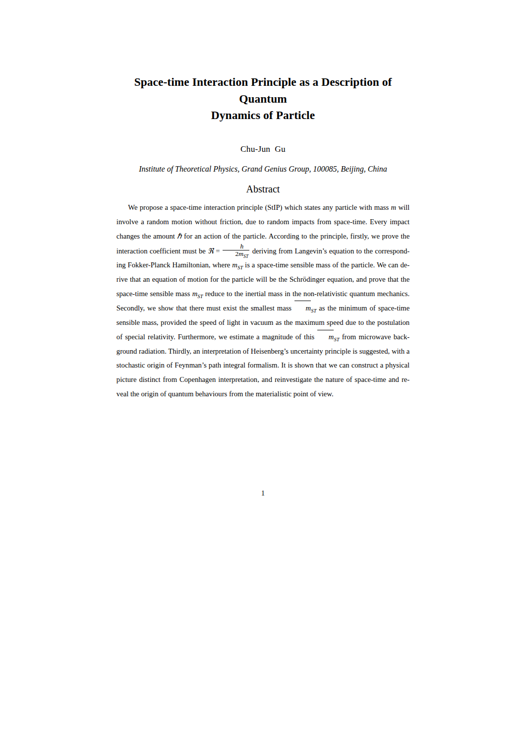Space-time Interaction Principle as a Description of Quantum
Dynamics of Particle
Chu-Jun Gu
Institute of Theoretical Physics, Grand Genius Group, 100085, Beijing, China
Abstract
We propose a space-time interaction principle (StIP) which states any particle with mass m will involve a random motion without friction, due to random impacts from space-time. Every impact changes the amount ℏ for an action of the particle. According to the principle, firstly, we prove the interaction coefficient must be ℜ = h 2mST deriving from Langevin’s equation to the corresponding Fokker-Planck Hamiltonian, where mST is a space-time sensible mass of the particle. We can derive that an equation of motion for the particle will be the Schrödinger equation, and prove that the space-time sensible mass mST reduce to the inertial mass in the non-relativistic quantum mechanics. Secondly, we show that there must exist the smallest mass mST as the minimum of space-time sensible mass, provided the speed of light in vacuum as the maximum speed due to the postulation of special relativity. Furthermore, we estimate a magnitude of this mST from microwave background radiation. Thirdly, an interpretation of Heisenberg’s uncertainty principle is suggested, with a stochastic origin of Feynman’s path integral formalism. It is shown that we can construct a physical picture distinct from Copenhagen interpretation, and reinvestigate the nature of space-time and reveal the origin of quantum behaviours from the materialistic point of view.
1